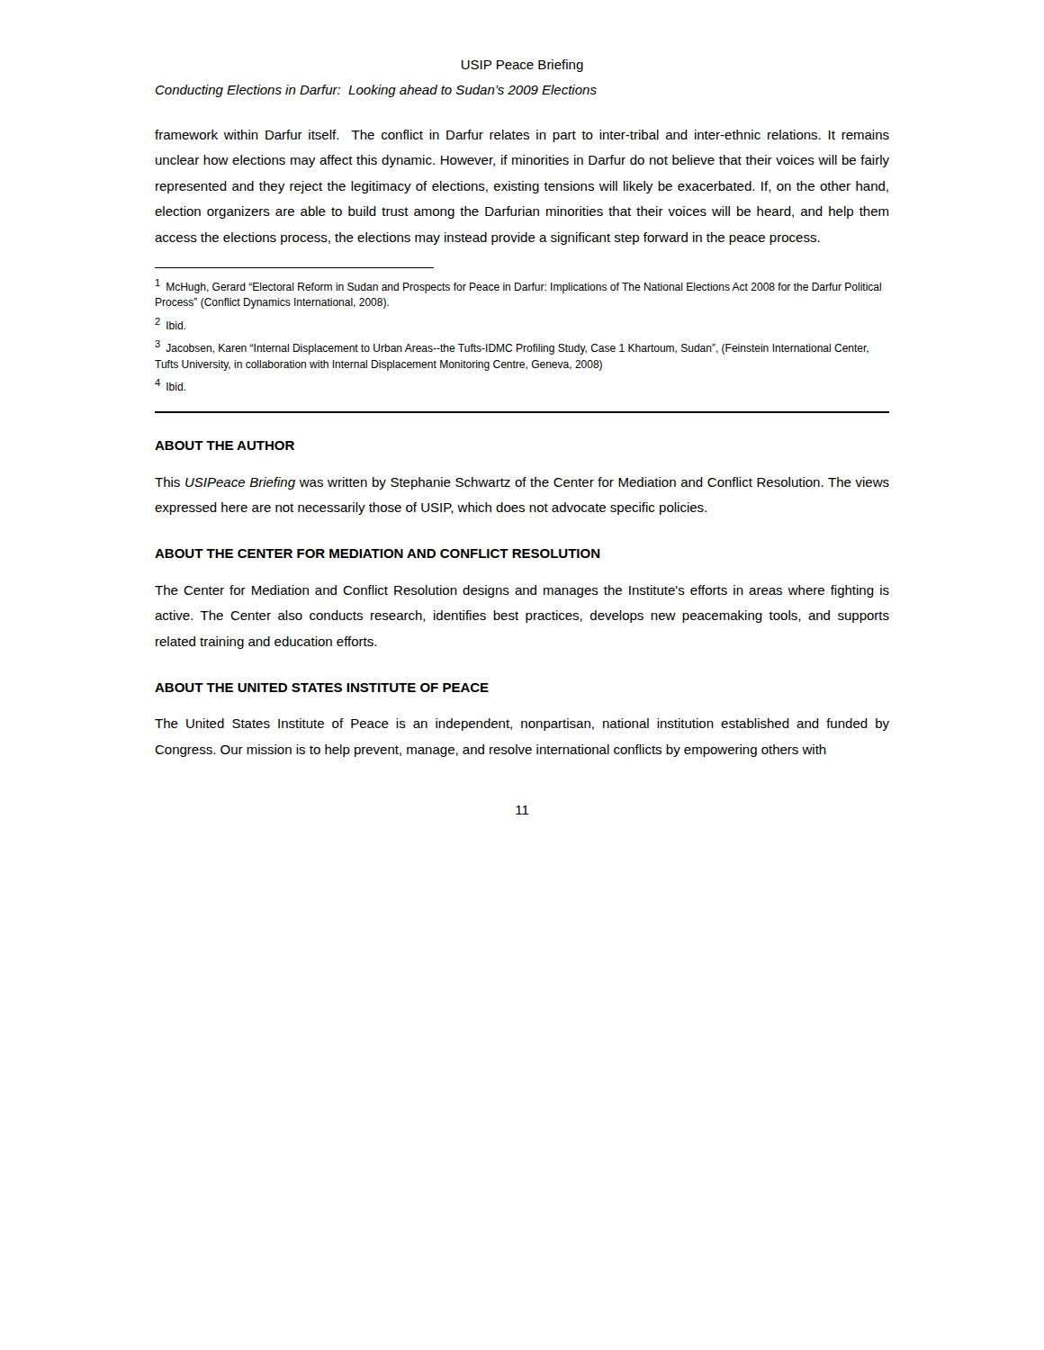USIP Peace Briefing Conducting Elections in Darfur: Looking ahead to Sudan’s 2009 Elections
framework within Darfur itself. The conflict in Darfur relates in part to inter-tribal and inter-ethnic relations. It remains unclear how elections may affect this dynamic. However, if minorities in Darfur do not believe that their voices will be fairly represented and they reject the legitimacy of elections, existing tensions will likely be exacerbated. If, on the other hand, election organizers are able to build trust among the Darfurian minorities that their voices will be heard, and help them access the elections process, the elections may instead provide a significant step forward in the peace process.
1 McHugh, Gerard “Electoral Reform in Sudan and Prospects for Peace in Darfur: Implications of The National Elections Act 2008 for the Darfur Political Process” (Conflict Dynamics International, 2008).
2 Ibid.
3 Jacobsen, Karen “Internal Displacement to Urban Areas--the Tufts-IDMC Profiling Study, Case 1 Khartoum, Sudan”, (Feinstein International Center, Tufts University, in collaboration with Internal Displacement Monitoring Centre, Geneva, 2008)
4 Ibid.
About the Author
This USIPeace Briefing was written by Stephanie Schwartz of the Center for Mediation and Conflict Resolution. The views expressed here are not necessarily those of USIP, which does not advocate specific policies.
About the Center for Mediation and Conflict Resolution
The Center for Mediation and Conflict Resolution designs and manages the Institute's efforts in areas where fighting is active. The Center also conducts research, identifies best practices, develops new peacemaking tools, and supports related training and education efforts.
About the United States Institute of Peace
The United States Institute of Peace is an independent, nonpartisan, national institution established and funded by Congress. Our mission is to help prevent, manage, and resolve international conflicts by empowering others with
11